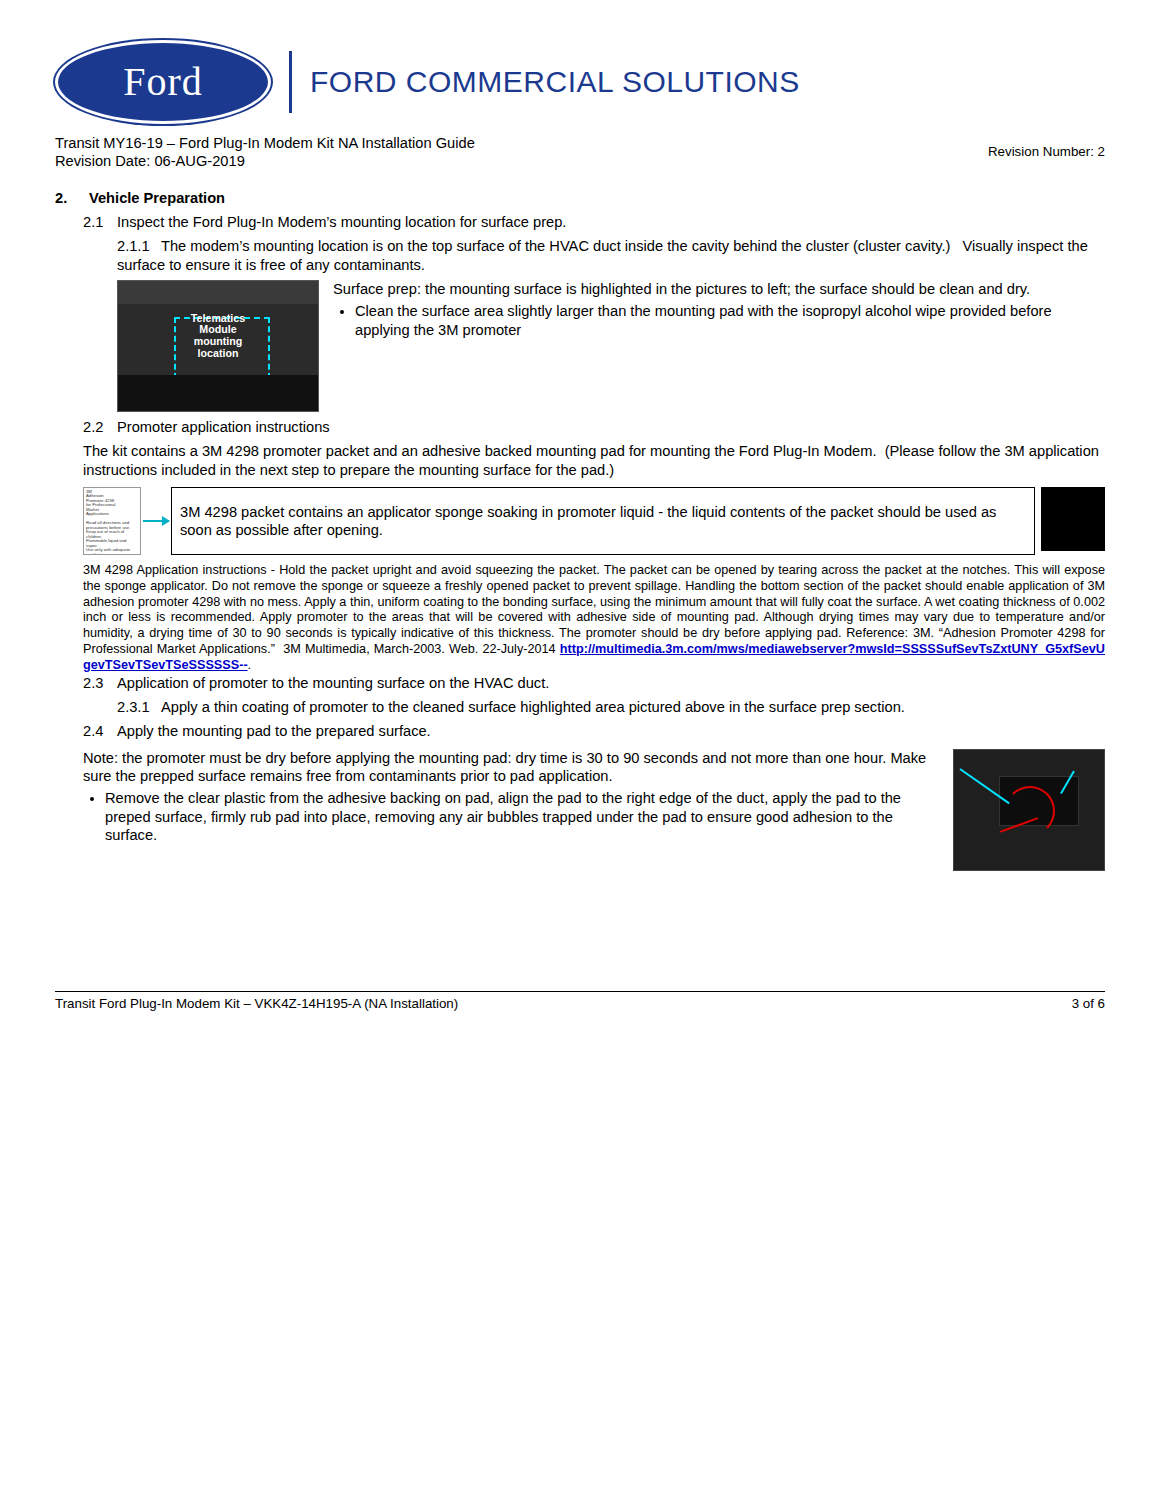Ford
FORD COMMERCIAL SOLUTIONS
Transit MY16-19 – Ford Plug-In Modem Kit NA Installation Guide
Revision Date: 06-AUG-2019
Revision Number: 2
2. Vehicle Preparation
2.1 Inspect the Ford Plug-In Modem’s mounting location for surface prep.
2.1.1 The modem’s mounting location is on the top surface of the HVAC duct inside the cavity behind the cluster (cluster cavity.) Visually inspect the surface to ensure it is free of any contaminants.
Telematics
Module
mounting
location
Surface prep: the mounting surface is highlighted in the pictures to left; the surface should be clean and dry.
Clean the surface area slightly larger than the mounting pad with the isopropyl alcohol wipe provided before applying the 3M promoter
2.2 Promoter application instructions
The kit contains a 3M 4298 promoter packet and an adhesive backed mounting pad for mounting the Ford Plug-In Modem. (Please follow the 3M application instructions included in the next step to prepare the mounting surface for the pad.)
3M
Adhesion
Promoter 4298
for Professional
Market
Applications
Read all directions and precautions before use.
Keep out of reach of children.
Flammable liquid and vapor.
Use only with adequate ventilation.
Avoid prolonged breathing of vapor.
Avoid contact with eyes and skin.
3M 4298 packet contains an applicator sponge soaking in promoter liquid - the liquid contents of the packet should be used as soon as possible after opening.
3M 4298 Application instructions - Hold the packet upright and avoid squeezing the packet. The packet can be opened by tearing across the packet at the notches. This will expose the sponge applicator. Do not remove the sponge or squeeze a freshly opened packet to prevent spillage. Handling the bottom section of the packet should enable application of 3M adhesion promoter 4298 with no mess. Apply a thin, uniform coating to the bonding surface, using the minimum amount that will fully coat the surface. A wet coating thickness of 0.002 inch or less is recommended. Apply promoter to the areas that will be covered with adhesive side of mounting pad. Although drying times may vary due to temperature and/or humidity, a drying time of 30 to 90 seconds is typically indicative of this thickness. The promoter should be dry before applying pad. Reference: 3M. “Adhesion Promoter 4298 for Professional Market Applications.” 3M Multimedia, March-2003. Web. 22-July-2014 http://multimedia.3m.com/mws/mediawebserver?mwsId=SSSSSufSevTsZxtUNY_G5xfSevUgevTSevTSevTSeSSSSSS--.
2.3 Application of promoter to the mounting surface on the HVAC duct.
2.3.1 Apply a thin coating of promoter to the cleaned surface highlighted area pictured above in the surface prep section.
2.4 Apply the mounting pad to the prepared surface.
Note: the promoter must be dry before applying the mounting pad: dry time is 30 to 90 seconds and not more than one hour. Make sure the prepped surface remains free from contaminants prior to pad application.
Remove the clear plastic from the adhesive backing on pad, align the pad to the right edge of the duct, apply the pad to the preped surface, firmly rub pad into place, removing any air bubbles trapped under the pad to ensure good adhesion to the surface.
Transit Ford Plug-In Modem Kit – VKK4Z-14H195-A (NA Installation)
3 of 6